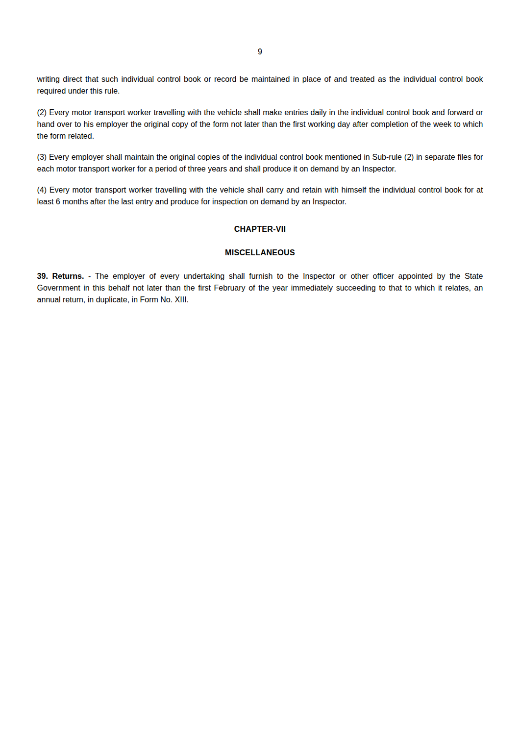9
writing direct that such individual control book or record be maintained in place of and treated as the individual control book required under this rule.
(2) Every motor transport worker travelling with the vehicle shall make entries daily in the individual control book and forward or hand over to his employer the original copy of the form not later than the first working day after completion of the week to which the form related.
(3) Every employer shall maintain the original copies of the individual control book mentioned in Sub-rule (2) in separate files for each motor transport worker for a period of three years and shall produce it on demand by an Inspector.
(4) Every motor transport worker travelling with the vehicle shall carry and retain with himself the individual control book for at least 6 months after the last entry and produce for inspection on demand by an Inspector.
CHAPTER-VII
MISCELLANEOUS
39. Returns. - The employer of every undertaking shall furnish to the Inspector or other officer appointed by the State Government in this behalf not later than the first February of the year immediately succeeding to that to which it relates, an annual return, in duplicate, in Form No. XIII.